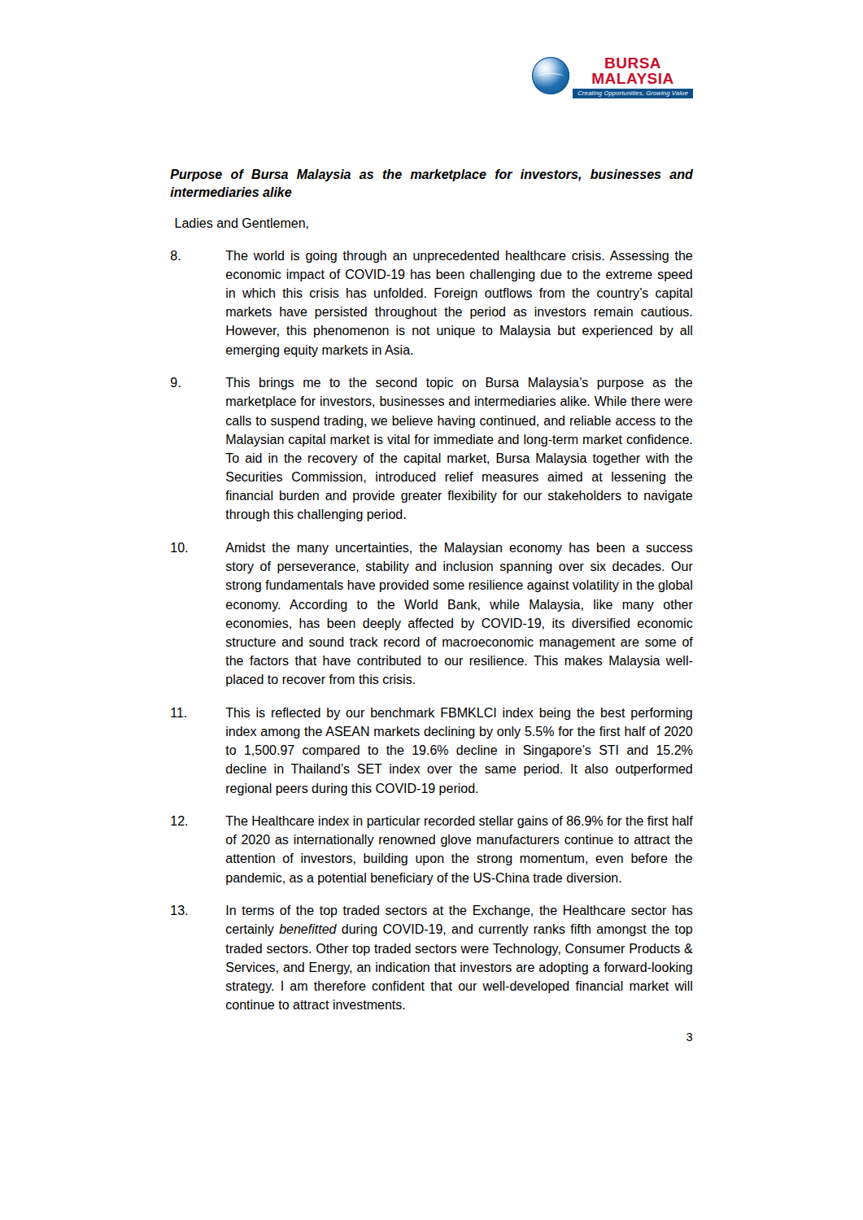BURSA MALAYSIA
Creating Opportunities, Growing Value
Purpose of Bursa Malaysia as the marketplace for investors, businesses and intermediaries alike
Ladies and Gentlemen,
The world is going through an unprecedented healthcare crisis. Assessing the economic impact of COVID-19 has been challenging due to the extreme speed in which this crisis has unfolded. Foreign outflows from the country’s capital markets have persisted throughout the period as investors remain cautious. However, this phenomenon is not unique to Malaysia but experienced by all emerging equity markets in Asia.
This brings me to the second topic on Bursa Malaysia’s purpose as the marketplace for investors, businesses and intermediaries alike. While there were calls to suspend trading, we believe having continued, and reliable access to the Malaysian capital market is vital for immediate and long-term market confidence. To aid in the recovery of the capital market, Bursa Malaysia together with the Securities Commission, introduced relief measures aimed at lessening the financial burden and provide greater flexibility for our stakeholders to navigate through this challenging period.
Amidst the many uncertainties, the Malaysian economy has been a success story of perseverance, stability and inclusion spanning over six decades. Our strong fundamentals have provided some resilience against volatility in the global economy. According to the World Bank, while Malaysia, like many other economies, has been deeply affected by COVID-19, its diversified economic structure and sound track record of macroeconomic management are some of the factors that have contributed to our resilience. This makes Malaysia well-placed to recover from this crisis.
This is reflected by our benchmark FBMKLCI index being the best performing index among the ASEAN markets declining by only 5.5% for the first half of 2020 to 1,500.97 compared to the 19.6% decline in Singapore’s STI and 15.2% decline in Thailand’s SET index over the same period. It also outperformed regional peers during this COVID-19 period.
The Healthcare index in particular recorded stellar gains of 86.9% for the first half of 2020 as internationally renowned glove manufacturers continue to attract the attention of investors, building upon the strong momentum, even before the pandemic, as a potential beneficiary of the US-China trade diversion.
In terms of the top traded sectors at the Exchange, the Healthcare sector has certainly benefitted during COVID-19, and currently ranks fifth amongst the top traded sectors. Other top traded sectors were Technology, Consumer Products & Services, and Energy, an indication that investors are adopting a forward-looking strategy. I am therefore confident that our well-developed financial market will continue to attract investments.
3